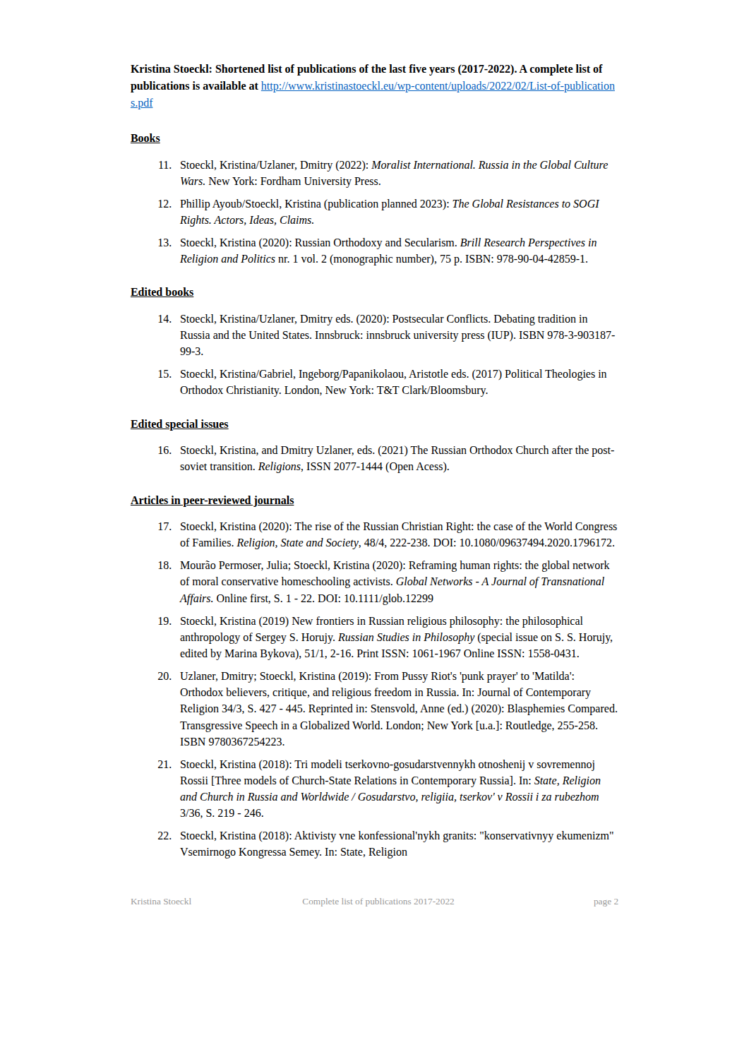Kristina Stoeckl: Shortened list of publications of the last five years (2017-2022). A complete list of publications is available at http://www.kristinastoeckl.eu/wp-content/uploads/2022/02/List-of-publications.pdf
Books
Stoeckl, Kristina/Uzlaner, Dmitry (2022): Moralist International. Russia in the Global Culture Wars. New York: Fordham University Press.
Phillip Ayoub/Stoeckl, Kristina (publication planned 2023): The Global Resistances to SOGI Rights. Actors, Ideas, Claims.
Stoeckl, Kristina (2020): Russian Orthodoxy and Secularism. Brill Research Perspectives in Religion and Politics nr. 1 vol. 2 (monographic number), 75 p. ISBN: 978-90-04-42859-1.
Edited books
Stoeckl, Kristina/Uzlaner, Dmitry eds. (2020): Postsecular Conflicts. Debating tradition in Russia and the United States. Innsbruck: innsbruck university press (IUP). ISBN 978-3-903187-99-3.
Stoeckl, Kristina/Gabriel, Ingeborg/Papanikolaou, Aristotle eds. (2017) Political Theologies in Orthodox Christianity. London, New York: T&T Clark/Bloomsbury.
Edited special issues
Stoeckl, Kristina, and Dmitry Uzlaner, eds. (2021) The Russian Orthodox Church after the post-soviet transition. Religions, ISSN 2077-1444 (Open Acess).
Articles in peer-reviewed journals
Stoeckl, Kristina (2020): The rise of the Russian Christian Right: the case of the World Congress of Families. Religion, State and Society, 48/4, 222-238. DOI: 10.1080/09637494.2020.1796172.
Mourão Permoser, Julia; Stoeckl, Kristina (2020): Reframing human rights: the global network of moral conservative homeschooling activists. Global Networks - A Journal of Transnational Affairs. Online first, S. 1 - 22. DOI: 10.1111/glob.12299
Stoeckl, Kristina (2019) New frontiers in Russian religious philosophy: the philosophical anthropology of Sergey S. Horujy. Russian Studies in Philosophy (special issue on S. S. Horujy, edited by Marina Bykova), 51/1, 2-16. Print ISSN: 1061-1967 Online ISSN: 1558-0431.
Uzlaner, Dmitry; Stoeckl, Kristina (2019): From Pussy Riot's 'punk prayer' to 'Matilda': Orthodox believers, critique, and religious freedom in Russia. In: Journal of Contemporary Religion 34/3, S. 427 - 445. Reprinted in: Stensvold, Anne (ed.) (2020): Blasphemies Compared. Transgressive Speech in a Globalized World. London; New York [u.a.]: Routledge, 255-258. ISBN 9780367254223.
Stoeckl, Kristina (2018): Tri modeli tserkovno-gosudarstvennykh otnoshenij v sovremennoj Rossii [Three models of Church-State Relations in Contemporary Russia]. In: State, Religion and Church in Russia and Worldwide / Gosudarstvo, religiia, tserkov' v Rossii i za rubezhom 3/36, S. 219 - 246.
Stoeckl, Kristina (2018): Aktivisty vne konfessional'nykh granits: "konservativnyy ekumenizm" Vsemirnogo Kongressa Semey. In: State, Religion
Kristina Stoeckl Complete list of publications 2017-2022 page 2